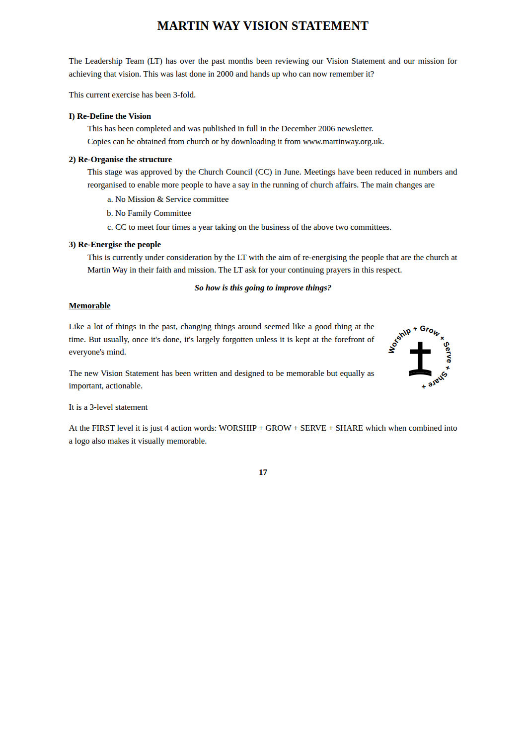MARTIN WAY VISION STATEMENT
The Leadership Team (LT) has over the past months been reviewing our Vision Statement and our mission for achieving that vision. This was last done in 2000 and hands up who can now remember it?
This current exercise has been 3-fold.
I) Re-Define the Vision
This has been completed and was published in full in the December 2006 newsletter.
Copies can be obtained from church or by downloading it from www.martinway.org.uk.
2) Re-Organise the structure
This stage was approved by the Church Council (CC) in June. Meetings have been reduced in numbers and reorganised to enable more people to have a say in the running of church affairs. The main changes are
No Mission & Service committee
No Family Committee
CC to meet four times a year taking on the business of the above two committees.
3) Re-Energise the people
This is currently under consideration by the LT with the aim of re-energising the people that are the church at Martin Way in their faith and mission. The LT ask for your continuing prayers in this respect.
So how is this going to improve things?
Memorable
Worship + Grow + Serve + Share +
Like a lot of things in the past, changing things around seemed like a good thing at the time. But usually, once it's done, it's largely forgotten unless it is kept at the forefront of everyone's mind.
The new Vision Statement has been written and designed to be memorable but equally as important, actionable.
It is a 3-level statement
At the FIRST level it is just 4 action words: WORSHIP + GROW + SERVE + SHARE which when combined into a logo also makes it visually memorable.
17